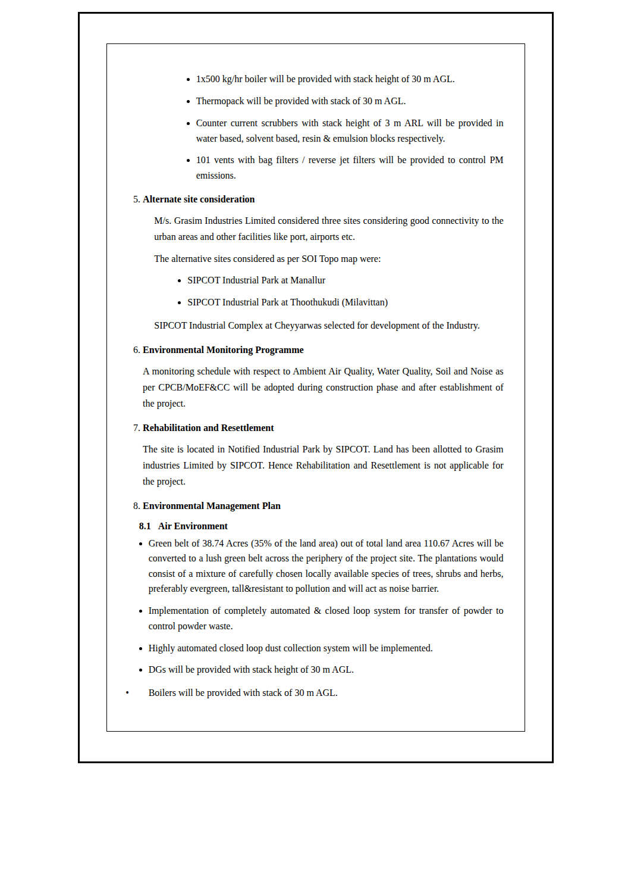1x500 kg/hr boiler will be provided with stack height of 30 m AGL.
Thermopack will be provided with stack of 30 m AGL.
Counter current scrubbers with stack height of 3 m ARL will be provided in water based, solvent based, resin & emulsion blocks respectively.
101 vents with bag filters / reverse jet filters will be provided to control PM emissions.
Alternate site consideration
M/s. Grasim Industries Limited considered three sites considering good connectivity to the urban areas and other facilities like port, airports etc.
The alternative sites considered as per SOI Topo map were:
SIPCOT Industrial Park at Manallur
SIPCOT Industrial Park at Thoothukudi (Milavittan)
SIPCOT Industrial Complex at Cheyyarwas selected for development of the Industry.
Environmental Monitoring Programme
A monitoring schedule with respect to Ambient Air Quality, Water Quality, Soil and Noise as per CPCB/MoEF&CC will be adopted during construction phase and after establishment of the project.
Rehabilitation and Resettlement
The site is located in Notified Industrial Park by SIPCOT. Land has been allotted to Grasim industries Limited by SIPCOT. Hence Rehabilitation and Resettlement is not applicable for the project.
Environmental Management Plan
8.1 Air Environment
Green belt of 38.74 Acres (35% of the land area) out of total land area 110.67 Acres will be converted to a lush green belt across the periphery of the project site. The plantations would consist of a mixture of carefully chosen locally available species of trees, shrubs and herbs, preferably evergreen, tall&resistant to pollution and will act as noise barrier.
Implementation of completely automated & closed loop system for transfer of powder to control powder waste.
Highly automated closed loop dust collection system will be implemented.
DGs will be provided with stack height of 30 m AGL.
Boilers will be provided with stack of 30 m AGL.